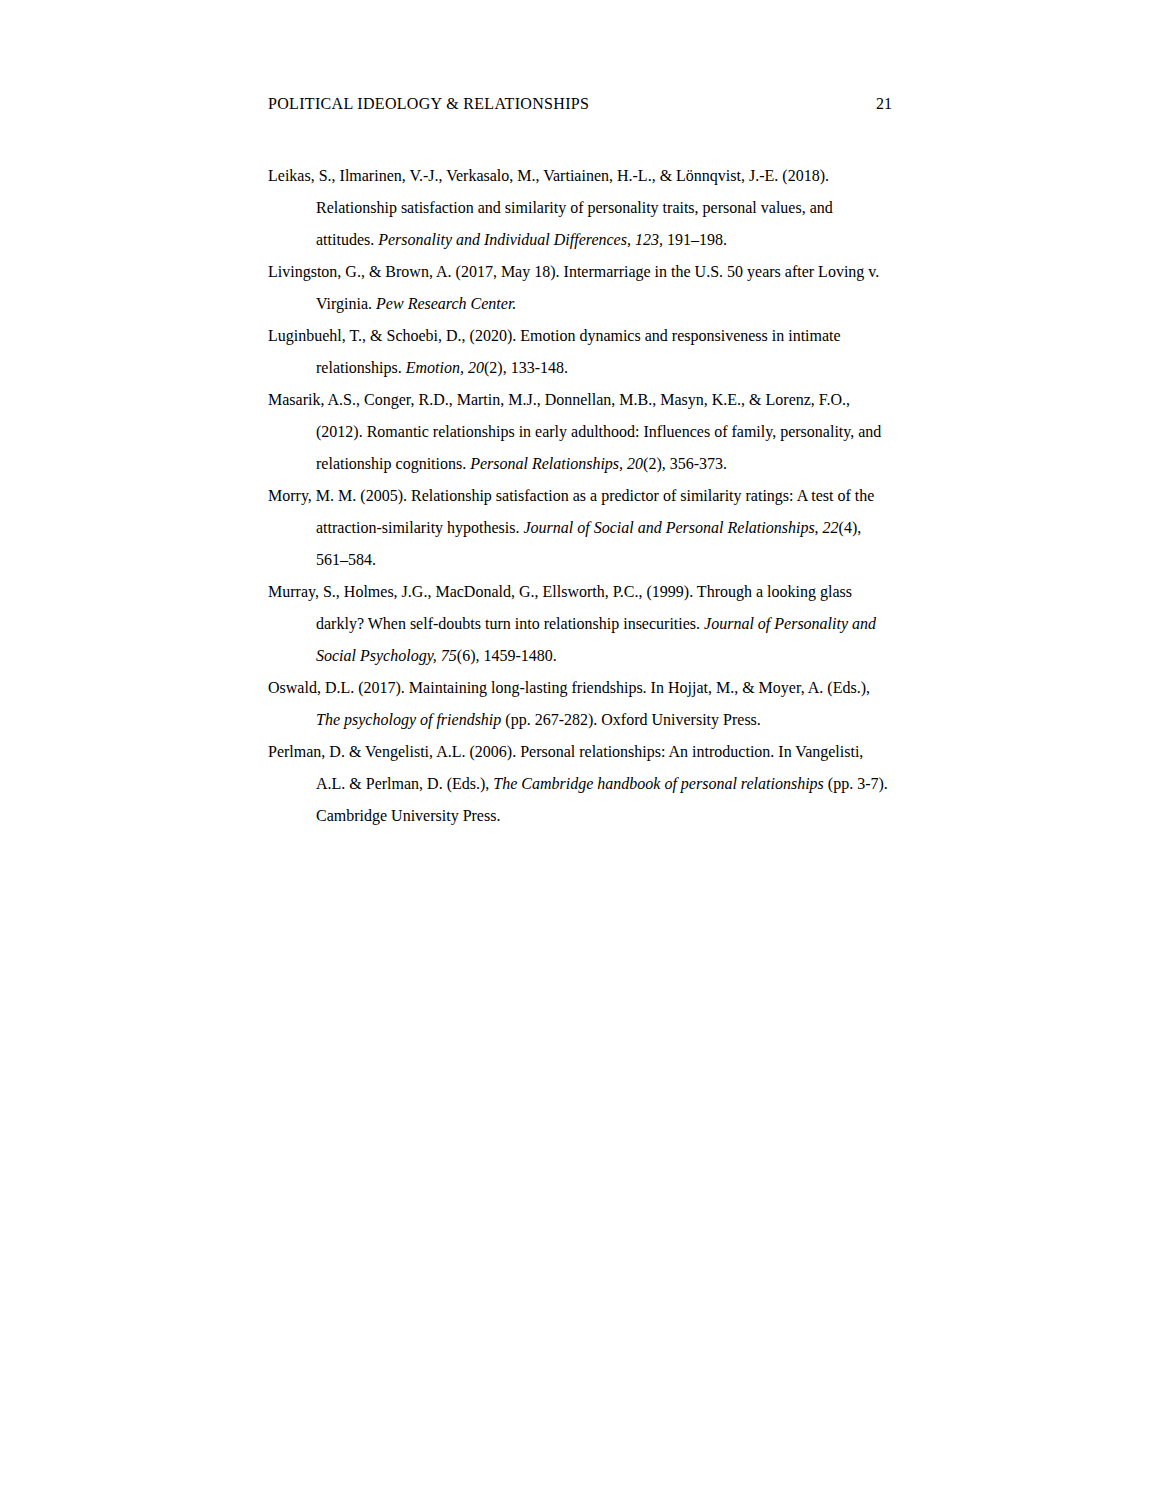Political Ideology & Relationships 21
Leikas, S., Ilmarinen, V.-J., Verkasalo, M., Vartiainen, H.-L., & Lönnqvist, J.-E. (2018). Relationship satisfaction and similarity of personality traits, personal values, and attitudes. Personality and Individual Differences, 123, 191–198.
Livingston, G., & Brown, A. (2017, May 18). Intermarriage in the U.S. 50 years after Loving v. Virginia. Pew Research Center.
Luginbuehl, T., & Schoebi, D., (2020). Emotion dynamics and responsiveness in intimate relationships. Emotion, 20(2), 133-148.
Masarik, A.S., Conger, R.D., Martin, M.J., Donnellan, M.B., Masyn, K.E., & Lorenz, F.O., (2012). Romantic relationships in early adulthood: Influences of family, personality, and relationship cognitions. Personal Relationships, 20(2), 356-373.
Morry, M. M. (2005). Relationship satisfaction as a predictor of similarity ratings: A test of the attraction-similarity hypothesis. Journal of Social and Personal Relationships, 22(4), 561–584.
Murray, S., Holmes, J.G., MacDonald, G., Ellsworth, P.C., (1999). Through a looking glass darkly? When self-doubts turn into relationship insecurities. Journal of Personality and Social Psychology, 75(6), 1459-1480.
Oswald, D.L. (2017). Maintaining long-lasting friendships. In Hojjat, M., & Moyer, A. (Eds.), The psychology of friendship (pp. 267-282). Oxford University Press.
Perlman, D. & Vengelisti, A.L. (2006). Personal relationships: An introduction. In Vangelisti, A.L. & Perlman, D. (Eds.), The Cambridge handbook of personal relationships (pp. 3-7). Cambridge University Press.